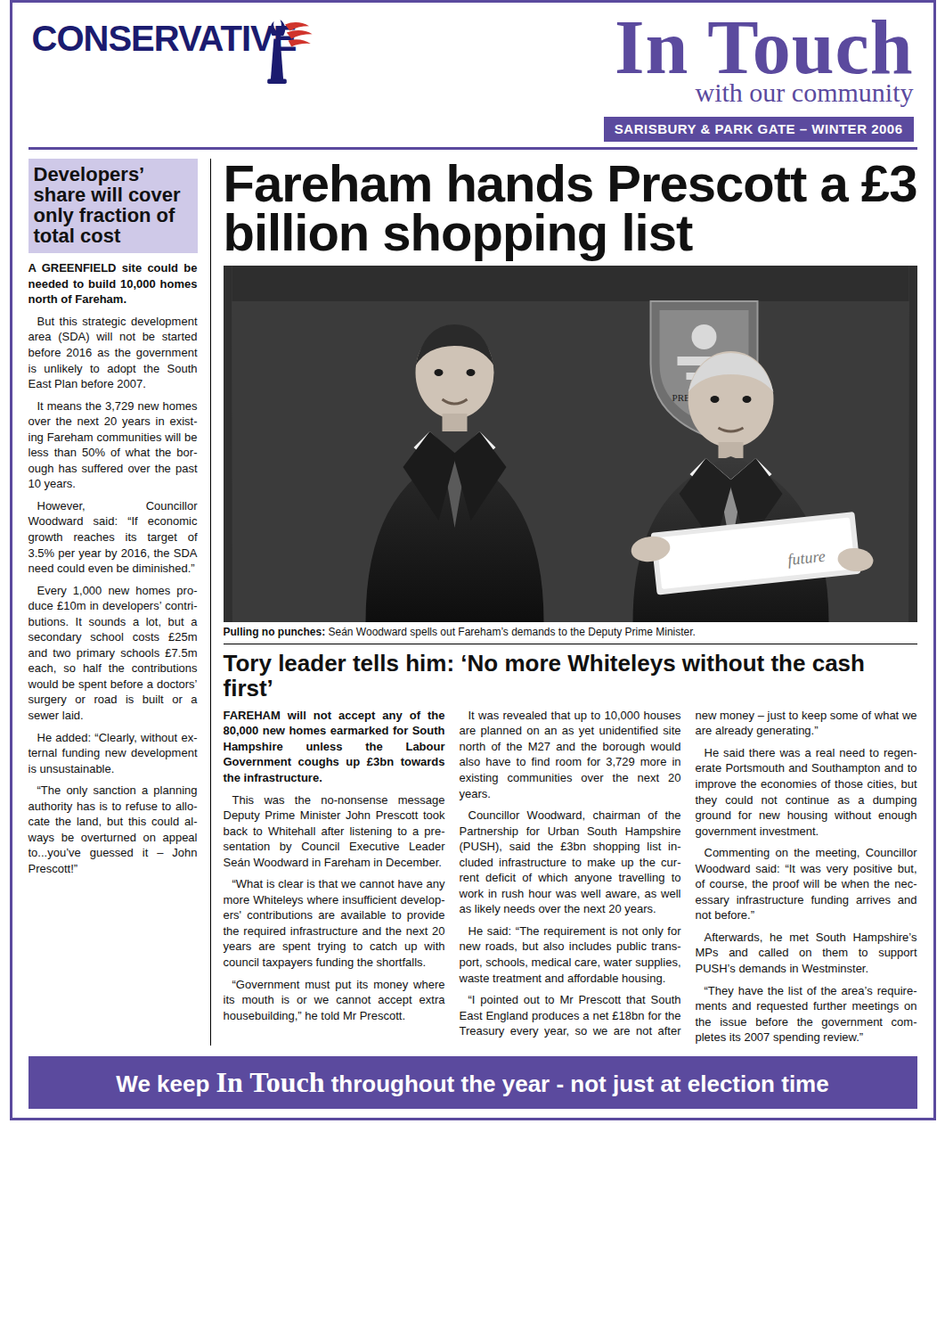CONSERVATIVE
In Touch
with our community
SARISBURY & PARK GATE – WINTER 2006
Developers’ share will cover only fraction of total cost
A GREENFIELD site could be needed to build 10,000 homes north of Fareham.
But this strategic development area (SDA) will not be started before 2016 as the government is unlikely to adopt the South East Plan before 2007.
It means the 3,729 new homes over the next 20 years in existing Fareham communities will be less than 50% of what the borough has suffered over the past 10 years.
However, Councillor Woodward said: “If economic growth reaches its target of 3.5% per year by 2016, the SDA need could even be diminished.”
Every 1,000 new homes produce £10m in developers’ contributions. It sounds a lot, but a secondary school costs £25m and two primary schools £7.5m each, so half the contributions would be spent before a doctors’ surgery or road is built or a sewer laid.
He added: “Clearly, without external funding new development is unsustainable.
“The only sanction a planning authority has is to refuse to allocate the land, but this could always be overturned on appeal to...you’ve guessed it – John Prescott!”
Fareham hands Prescott a £3 billion shopping list
PRESTAT AVIS future
Pulling no punches: Seán Woodward spells out Fareham’s demands to the Deputy Prime Minister.
Tory leader tells him: ‘No more Whiteleys without the cash first’
FAREHAM will not accept any of the 80,000 new homes earmarked for South Hampshire unless the Labour Government coughs up £3bn towards the infrastructure.
This was the no-nonsense message Deputy Prime Minister John Prescott took back to Whitehall after listening to a presentation by Council Executive Leader Seán Woodward in Fareham in December.
“What is clear is that we cannot have any more Whiteleys where insufficient developers' contributions are available to provide the required infrastructure and the next 20 years are spent trying to catch up with council taxpayers funding the shortfalls.
“Government must put its money where its mouth is or we cannot accept extra housebuilding,” he told Mr Prescott.
It was revealed that up to 10,000 houses are planned on an as yet unidentified site north of the M27 and the borough would also have to find room for 3,729 more in existing communities over the next 20 years.
Councillor Woodward, chairman of the Partnership for Urban South Hampshire (PUSH), said the £3bn shopping list included infrastructure to make up the current deficit of which anyone travelling to work in rush hour was well aware, as well as likely needs over the next 20 years.
He said: “The requirement is not only for new roads, but also includes public transport, schools, medical care, water supplies, waste treatment and affordable housing.
“I pointed out to Mr Prescott that South East England produces a net £18bn for the Treasury every year, so we are not after new money – just to keep some of what we are already generating.”
He said there was a real need to regenerate Portsmouth and Southampton and to improve the economies of those cities, but they could not continue as a dumping ground for new housing without enough government investment.
Commenting on the meeting, Councillor Woodward said: “It was very positive but, of course, the proof will be when the necessary infrastructure funding arrives and not before.”
Afterwards, he met South Hampshire’s MPs and called on them to support PUSH’s demands in Westminster.
“They have the list of the area’s requirements and requested further meetings on the issue before the government completes its 2007 spending review.”
We keep In Touch throughout the year - not just at election time